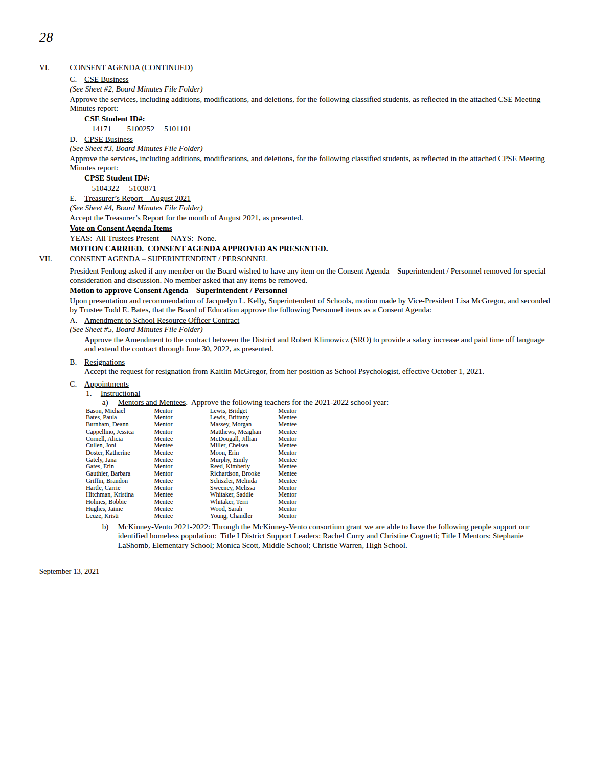28
VI.
CONSENT AGENDA (CONTINUED)
C.
CSE Business
(See Sheet #2, Board Minutes File Folder)
Approve the services, including additions, modifications, and deletions, for the following classified students, as reflected in the attached CSE Meeting Minutes report:
CSE Student ID#:
14171 5100252 5101101
D.
CPSE Business
(See Sheet #3, Board Minutes File Folder)
Approve the services, including additions, modifications, and deletions, for the following classified students, as reflected in the attached CPSE Meeting Minutes report:
CPSE Student ID#:
5104322 5103871
E.
Treasurer’s Report – August 2021
(See Sheet #4, Board Minutes File Folder)
Accept the Treasurer’s Report for the month of August 2021, as presented.
Vote on Consent Agenda Items
YEAS: All Trustees Present NAYS: None.
MOTION CARRIED. CONSENT AGENDA APPROVED AS PRESENTED.
VII.
CONSENT AGENDA – SUPERINTENDENT / PERSONNEL
President Fenlong asked if any member on the Board wished to have any item on the Consent Agenda – Superintendent / Personnel removed for special consideration and discussion. No member asked that any items be removed.
Motion to approve Consent Agenda – Superintendent / Personnel
Upon presentation and recommendation of Jacquelyn L. Kelly, Superintendent of Schools, motion made by Vice-President Lisa McGregor, and seconded by Trustee Todd E. Bates, that the Board of Education approve the following Personnel items as a Consent Agenda:
A.
Amendment to School Resource Officer Contract
(See Sheet #5, Board Minutes File Folder)
Approve the Amendment to the contract between the District and Robert Klimowicz (SRO) to provide a salary increase and paid time off language and extend the contract through June 30, 2022, as presented.
B.
Resignations
Accept the request for resignation from Kaitlin McGregor, from her position as School Psychologist, effective October 1, 2021.
C.
Appointments
1.
Instructional
a)
Mentors and Mentees. Approve the following teachers for the 2021-2022 school year:
| Bason, Michael | Mentor | Lewis, Bridget | Mentor |
| Bates, Paula | Mentor | Lewis, Brittany | Mentee |
| Burnham, Deann | Mentor | Massey, Morgan | Mentee |
| Cappellino, Jessica | Mentor | Matthews, Meaghan | Mentee |
| Cornell, Alicia | Mentee | McDougall, Jillian | Mentor |
| Cullen, Joni | Mentee | Miller, Chelsea | Mentee |
| Doster, Katherine | Mentee | Moon, Erin | Mentor |
| Gately, Jana | Mentee | Murphy, Emily | Mentee |
| Gates, Erin | Mentor | Reed, Kimberly | Mentee |
| Gauthier, Barbara | Mentor | Richardson, Brooke | Mentee |
| Griffin, Brandon | Mentee | Schiszler, Melinda | Mentee |
| Hartle, Carrie | Mentor | Sweeney, Melissa | Mentor |
| Hitchman, Kristina | Mentee | Whitaker, Saddie | Mentor |
| Holmes, Bobbie | Mentee | Whitaker, Terri | Mentor |
| Hughes, Jaime | Mentee | Wood, Sarah | Mentor |
| Leuze, Kristi | Mentee | Young, Chandler | Mentor |
b)
McKinney-Vento 2021-2022: Through the McKinney-Vento consortium grant we are able to have the following people support our identified homeless population: Title I District Support Leaders: Rachel Curry and Christine Cognetti; Title I Mentors: Stephanie LaShomb, Elementary School; Monica Scott, Middle School; Christie Warren, High School.
September 13, 2021